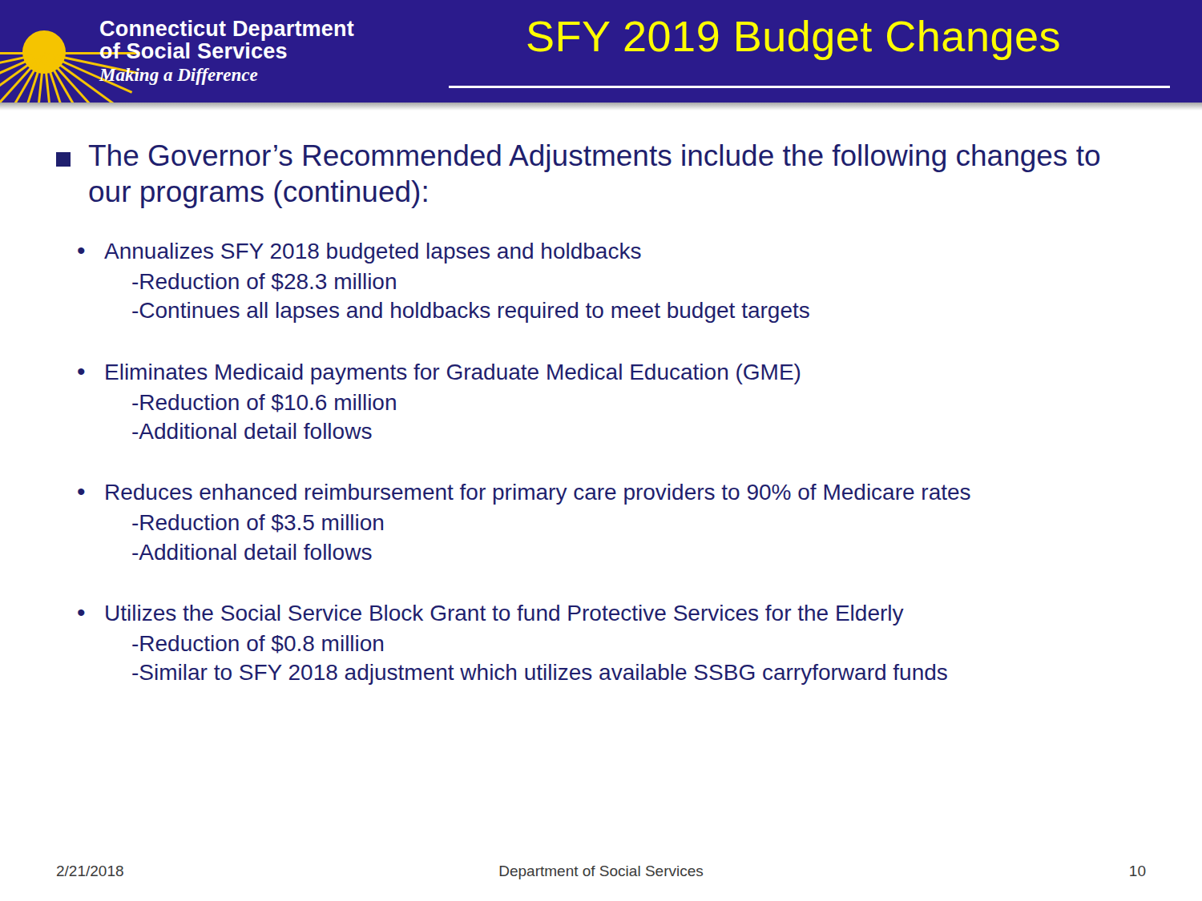Connecticut Department
of Social Services
Making a Difference
SFY 2019 Budget Changes
The Governor’s Recommended Adjustments include the following changes to our programs (continued):
Annualizes SFY 2018 budgeted lapses and holdbacks
-Reduction of $28.3 million
-Continues all lapses and holdbacks required to meet budget targets
Eliminates Medicaid payments for Graduate Medical Education (GME)
-Reduction of $10.6 million
-Additional detail follows
Reduces enhanced reimbursement for primary care providers to 90% of Medicare rates
-Reduction of $3.5 million
-Additional detail follows
Utilizes the Social Service Block Grant to fund Protective Services for the Elderly
-Reduction of $0.8 million
-Similar to SFY 2018 adjustment which utilizes available SSBG carryforward funds
2/21/2018
Department of Social Services
10